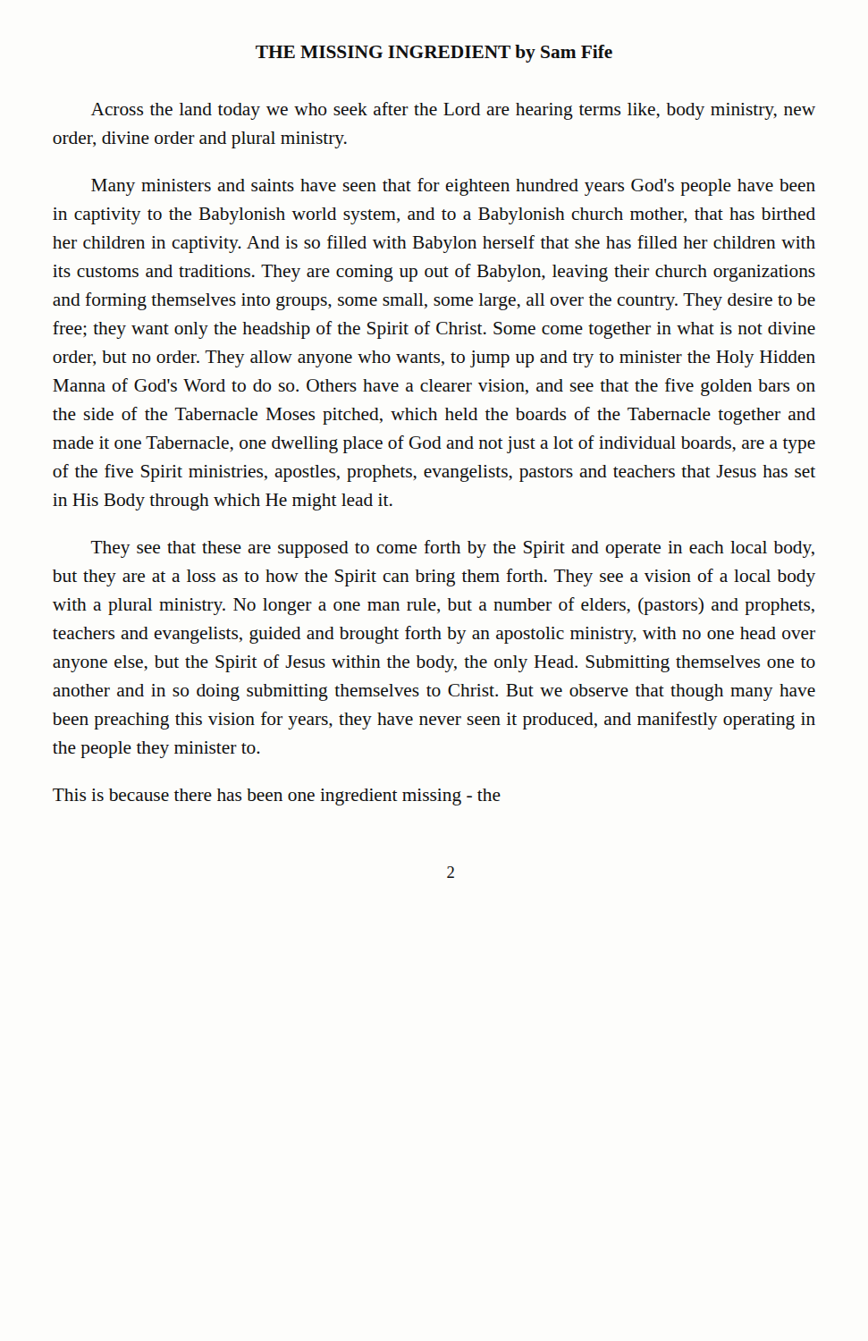THE MISSING INGREDIENT by Sam Fife
Across the land today we who seek after the Lord are hearing terms like, body ministry, new order, divine order and plural ministry.
Many ministers and saints have seen that for eighteen hundred years God's people have been in captivity to the Babylonish world system, and to a Babylonish church mother, that has birthed her children in captivity. And is so filled with Babylon herself that she has filled her children with its customs and traditions. They are coming up out of Babylon, leaving their church organizations and forming themselves into groups, some small, some large, all over the country. They desire to be free; they want only the headship of the Spirit of Christ. Some come together in what is not divine order, but no order. They allow anyone who wants, to jump up and try to minister the Holy Hidden Manna of God's Word to do so. Others have a clearer vision, and see that the five golden bars on the side of the Tabernacle Moses pitched, which held the boards of the Tabernacle together and made it one Tabernacle, one dwelling place of God and not just a lot of individual boards, are a type of the five Spirit ministries, apostles, prophets, evangelists, pastors and teachers that Jesus has set in His Body through which He might lead it.
They see that these are supposed to come forth by the Spirit and operate in each local body, but they are at a loss as to how the Spirit can bring them forth. They see a vision of a local body with a plural ministry. No longer a one man rule, but a number of elders, (pastors) and prophets, teachers and evangelists, guided and brought forth by an apostolic ministry, with no one head over anyone else, but the Spirit of Jesus within the body, the only Head. Submitting themselves one to another and in so doing submitting themselves to Christ. But we observe that though many have been preaching this vision for years, they have never seen it produced, and manifestly operating in the people they minister to.
This is because there has been one ingredient missing - the
2